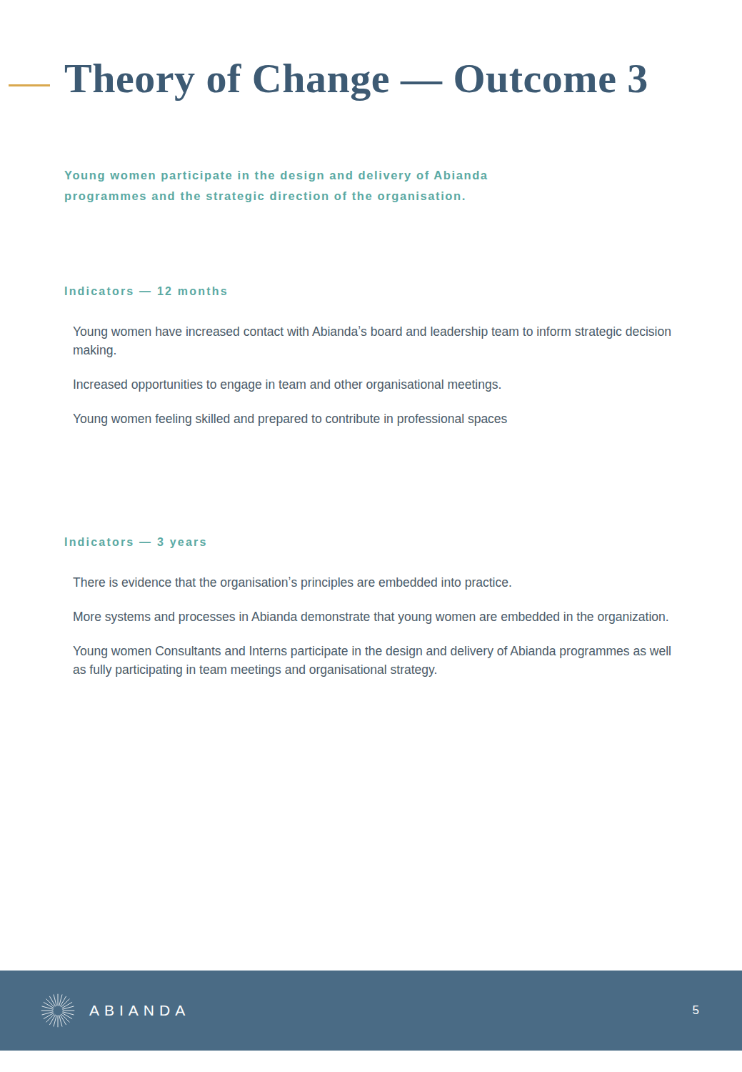Theory of Change — Outcome 3
Young women participate in the design and delivery of Abianda programmes and the strategic direction of the organisation.
Indicators — 12 months
Young women have increased contact with Abiandaʼs board and leadership team to inform strategic decision making.
Increased opportunities to engage in team and other organisational meetings.
Young women feeling skilled and prepared to contribute in professional spaces
Indicators — 3 years
There is evidence that the organisationʼs principles are embedded into practice.
More systems and processes in Abianda demonstrate that young women are embedded in the organization.
Young women Consultants and Interns participate in the design and delivery of Abianda programmes as well as fully participating in team meetings and organisational strategy.
ABIANDA
5